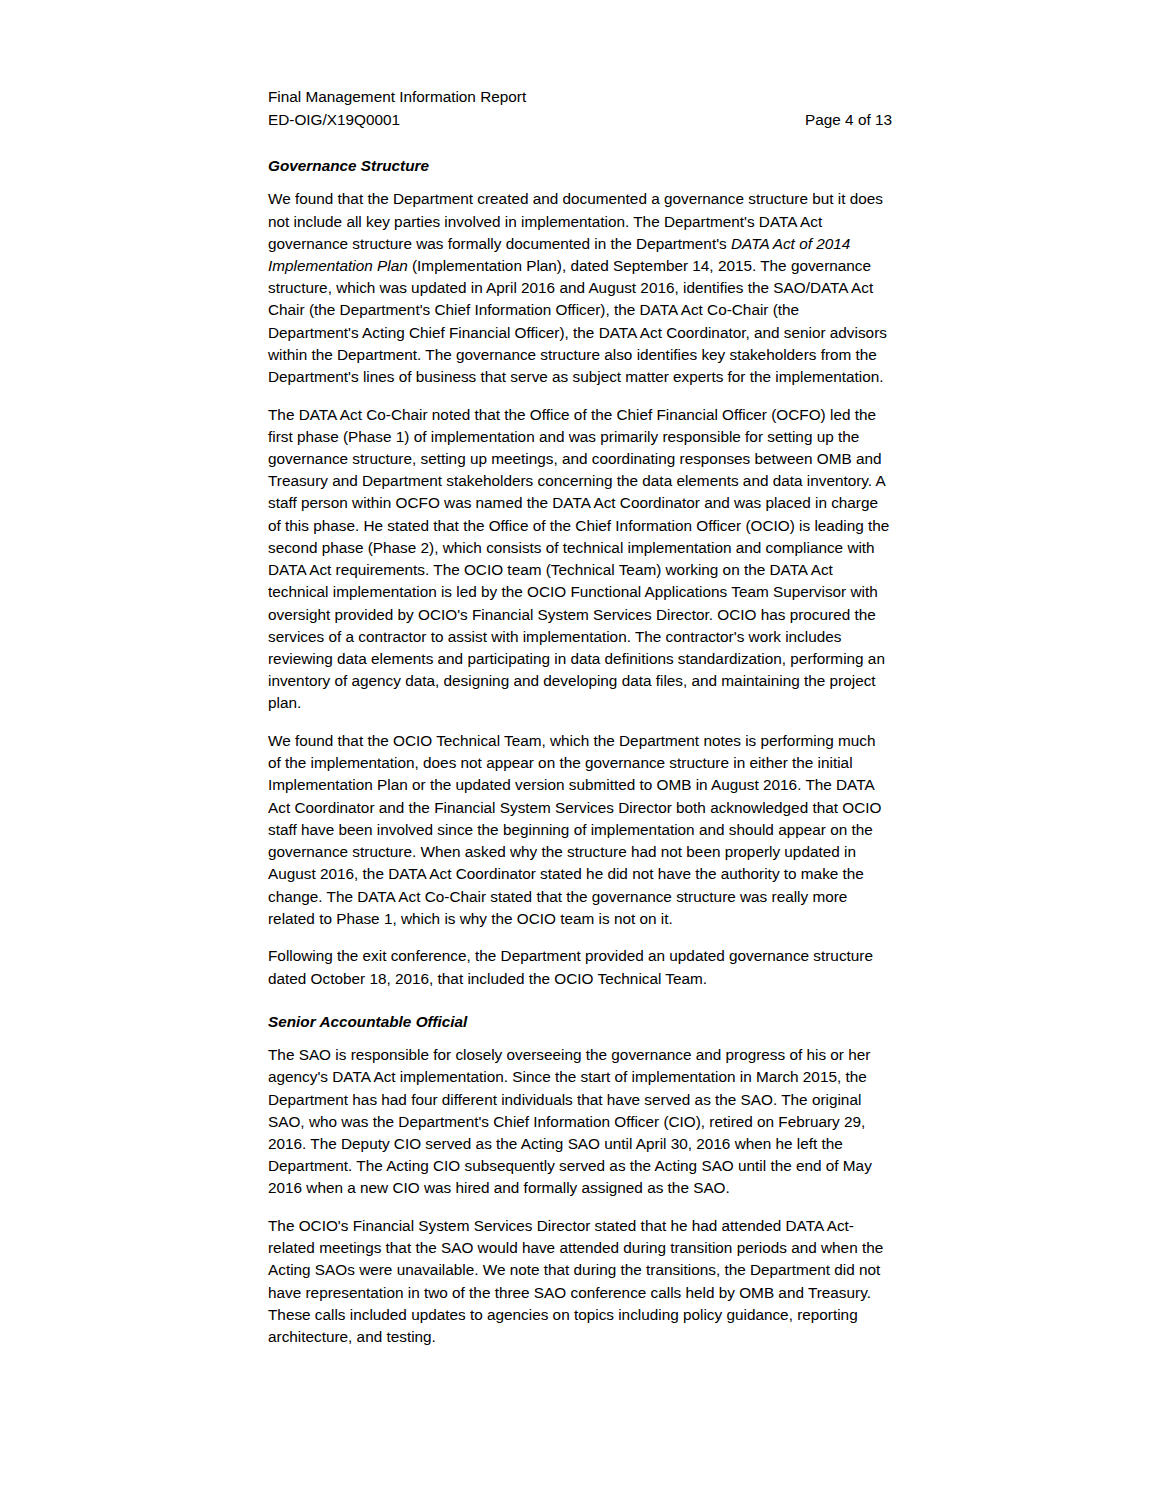Final Management Information Report
ED-OIG/X19Q0001
Page 4 of 13
Governance Structure
We found that the Department created and documented a governance structure but it does not include all key parties involved in implementation. The Department's DATA Act governance structure was formally documented in the Department's DATA Act of 2014 Implementation Plan (Implementation Plan), dated September 14, 2015. The governance structure, which was updated in April 2016 and August 2016, identifies the SAO/DATA Act Chair (the Department's Chief Information Officer), the DATA Act Co-Chair (the Department's Acting Chief Financial Officer), the DATA Act Coordinator, and senior advisors within the Department. The governance structure also identifies key stakeholders from the Department's lines of business that serve as subject matter experts for the implementation.
The DATA Act Co-Chair noted that the Office of the Chief Financial Officer (OCFO) led the first phase (Phase 1) of implementation and was primarily responsible for setting up the governance structure, setting up meetings, and coordinating responses between OMB and Treasury and Department stakeholders concerning the data elements and data inventory. A staff person within OCFO was named the DATA Act Coordinator and was placed in charge of this phase. He stated that the Office of the Chief Information Officer (OCIO) is leading the second phase (Phase 2), which consists of technical implementation and compliance with DATA Act requirements. The OCIO team (Technical Team) working on the DATA Act technical implementation is led by the OCIO Functional Applications Team Supervisor with oversight provided by OCIO's Financial System Services Director. OCIO has procured the services of a contractor to assist with implementation. The contractor's work includes reviewing data elements and participating in data definitions standardization, performing an inventory of agency data, designing and developing data files, and maintaining the project plan.
We found that the OCIO Technical Team, which the Department notes is performing much of the implementation, does not appear on the governance structure in either the initial Implementation Plan or the updated version submitted to OMB in August 2016. The DATA Act Coordinator and the Financial System Services Director both acknowledged that OCIO staff have been involved since the beginning of implementation and should appear on the governance structure. When asked why the structure had not been properly updated in August 2016, the DATA Act Coordinator stated he did not have the authority to make the change. The DATA Act Co-Chair stated that the governance structure was really more related to Phase 1, which is why the OCIO team is not on it.
Following the exit conference, the Department provided an updated governance structure dated October 18, 2016, that included the OCIO Technical Team.
Senior Accountable Official
The SAO is responsible for closely overseeing the governance and progress of his or her agency's DATA Act implementation. Since the start of implementation in March 2015, the Department has had four different individuals that have served as the SAO. The original SAO, who was the Department's Chief Information Officer (CIO), retired on February 29, 2016. The Deputy CIO served as the Acting SAO until April 30, 2016 when he left the Department. The Acting CIO subsequently served as the Acting SAO until the end of May 2016 when a new CIO was hired and formally assigned as the SAO.
The OCIO's Financial System Services Director stated that he had attended DATA Act-related meetings that the SAO would have attended during transition periods and when the Acting SAOs were unavailable. We note that during the transitions, the Department did not have representation in two of the three SAO conference calls held by OMB and Treasury. These calls included updates to agencies on topics including policy guidance, reporting architecture, and testing.